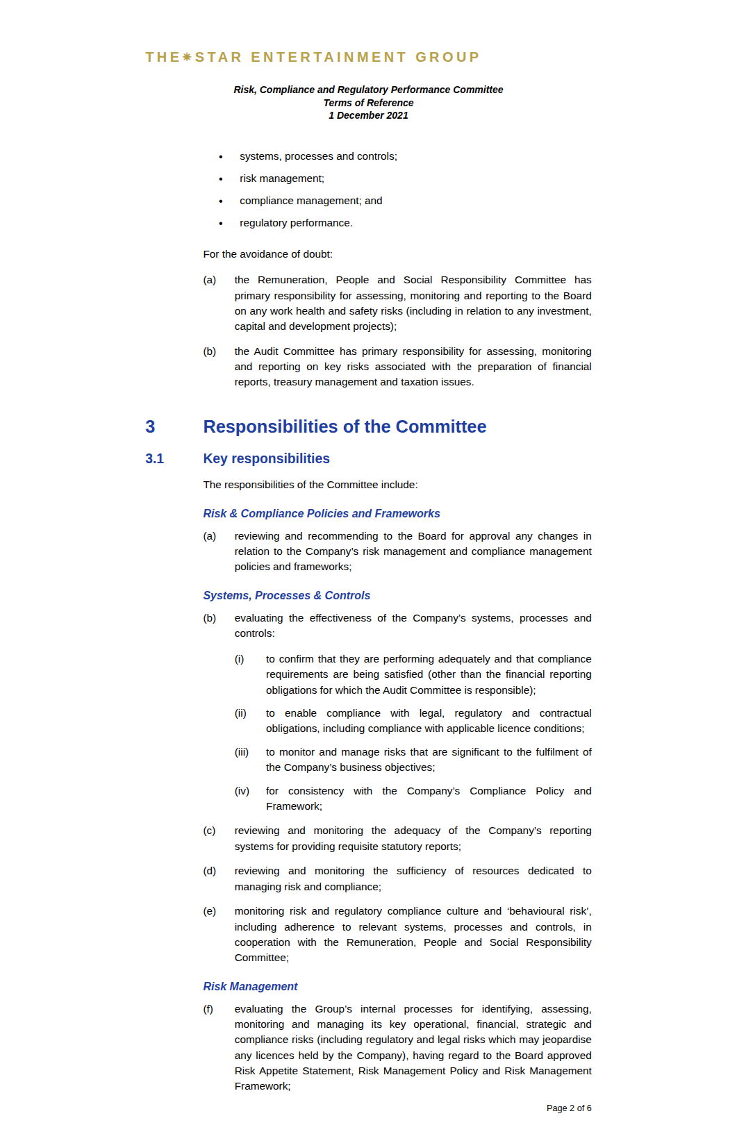THE✷STAR ENTERTAINMENT GROUP
Risk, Compliance and Regulatory Performance Committee
Terms of Reference
1 December 2021
systems, processes and controls;
risk management;
compliance management; and
regulatory performance.
For the avoidance of doubt:
(a)
the Remuneration, People and Social Responsibility Committee has primary responsibility for assessing, monitoring and reporting to the Board on any work health and safety risks (including in relation to any investment, capital and development projects);
(b)
the Audit Committee has primary responsibility for assessing, monitoring and reporting on key risks associated with the preparation of financial reports, treasury management and taxation issues.
3 Responsibilities of the Committee
3.1 Key responsibilities
The responsibilities of the Committee include:
Risk & Compliance Policies and Frameworks
(a)
reviewing and recommending to the Board for approval any changes in relation to the Company’s risk management and compliance management policies and frameworks;
Systems, Processes & Controls
(b)
evaluating the effectiveness of the Company’s systems, processes and controls:
(i)
to confirm that they are performing adequately and that compliance requirements are being satisfied (other than the financial reporting obligations for which the Audit Committee is responsible);
(ii)
to enable compliance with legal, regulatory and contractual obligations, including compliance with applicable licence conditions;
(iii)
to monitor and manage risks that are significant to the fulfilment of the Company’s business objectives;
(iv)
for consistency with the Company’s Compliance Policy and Framework;
(c)
reviewing and monitoring the adequacy of the Company’s reporting systems for providing requisite statutory reports;
(d)
reviewing and monitoring the sufficiency of resources dedicated to managing risk and compliance;
(e)
monitoring risk and regulatory compliance culture and ‘behavioural risk’, including adherence to relevant systems, processes and controls, in cooperation with the Remuneration, People and Social Responsibility Committee;
Risk Management
(f)
evaluating the Group’s internal processes for identifying, assessing, monitoring and managing its key operational, financial, strategic and compliance risks (including regulatory and legal risks which may jeopardise any licences held by the Company), having regard to the Board approved Risk Appetite Statement, Risk Management Policy and Risk Management Framework;
Page 2 of 6